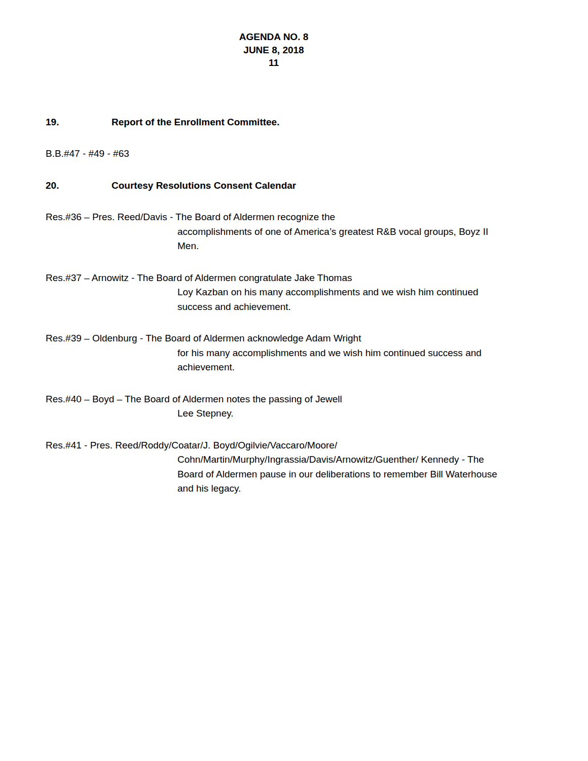AGENDA NO. 8
JUNE 8, 2018
11
19. Report of the Enrollment Committee.
B.B.#47 - #49 - #63
20. Courtesy Resolutions Consent Calendar
Res.#36 – Pres. Reed/Davis - The Board of Aldermen recognize theaccomplishments of one of America’s greatest R&B vocal groups, Boyz II Men.
Res.#37 – Arnowitz - The Board of Aldermen congratulate Jake ThomasLoy Kazban on his many accomplishments and we wish him continued success and achievement.
Res.#39 – Oldenburg - The Board of Aldermen acknowledge Adam Wrightfor his many accomplishments and we wish him continued success and achievement.
Res.#40 – Boyd – The Board of Aldermen notes the passing of JewellLee Stepney.
Res.#41 - Pres. Reed/Roddy/Coatar/J. Boyd/Ogilvie/Vaccaro/Moore/Cohn/Martin/Murphy/Ingrassia/Davis/Arnowitz/Guenther/ Kennedy - The Board of Aldermen pause in our deliberations to remember Bill Waterhouse and his legacy.